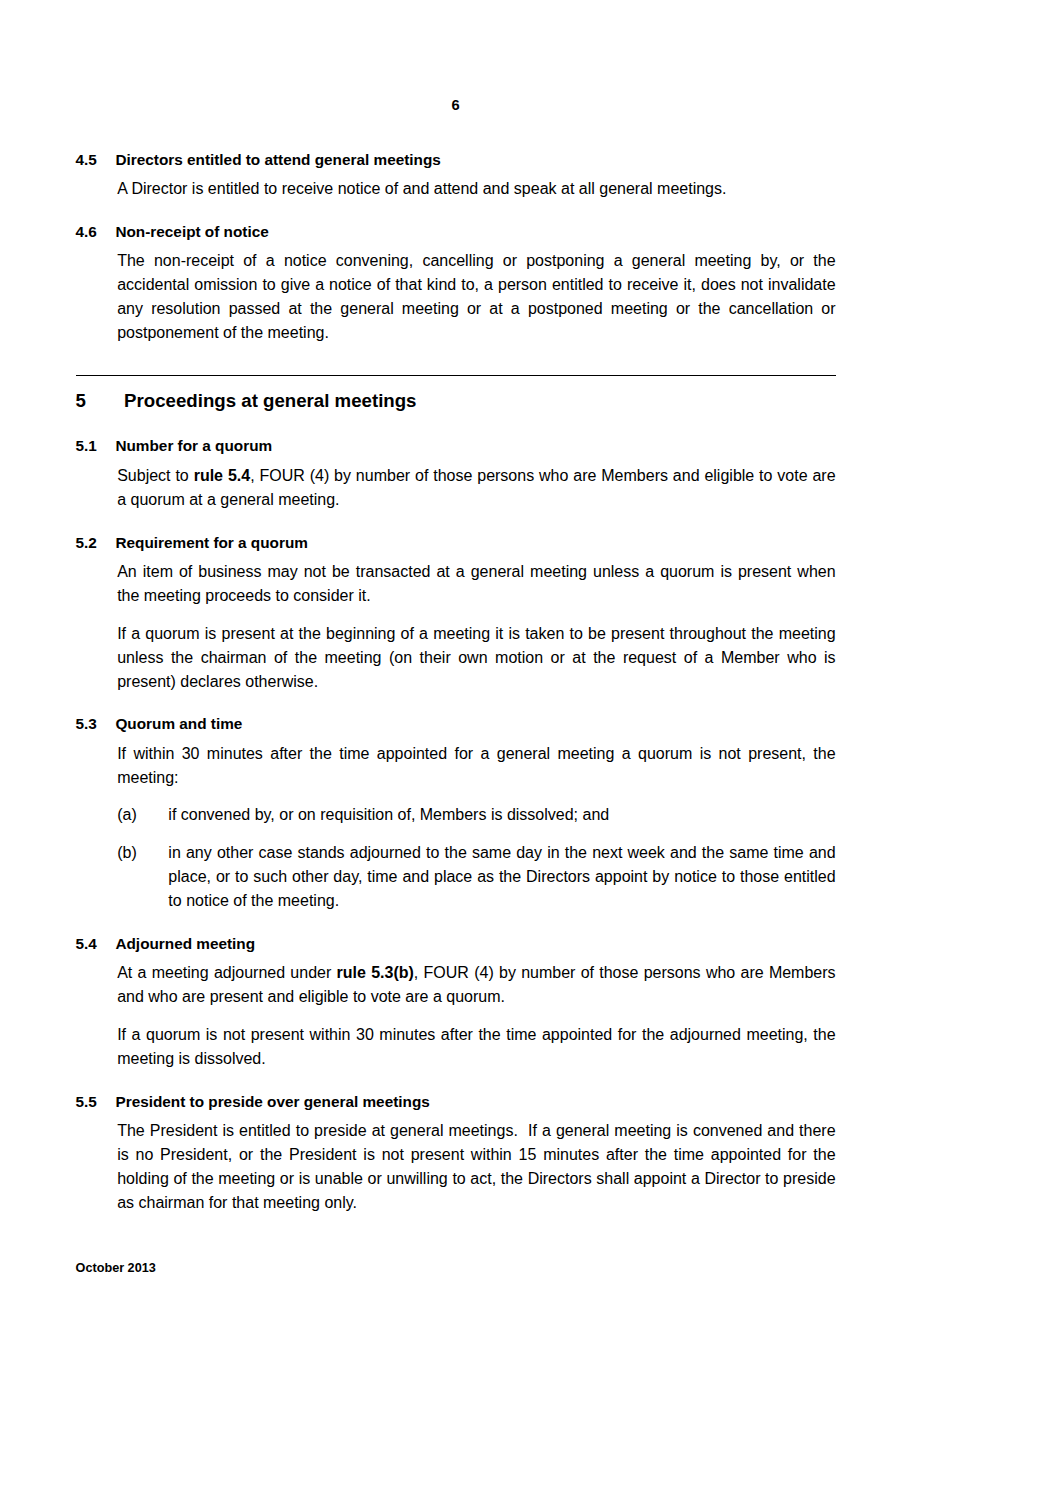6
4.5 Directors entitled to attend general meetings
A Director is entitled to receive notice of and attend and speak at all general meetings.
4.6 Non-receipt of notice
The non-receipt of a notice convening, cancelling or postponing a general meeting by, or the accidental omission to give a notice of that kind to, a person entitled to receive it, does not invalidate any resolution passed at the general meeting or at a postponed meeting or the cancellation or postponement of the meeting.
5 Proceedings at general meetings
5.1 Number for a quorum
Subject to rule 5.4, FOUR (4) by number of those persons who are Members and eligible to vote are a quorum at a general meeting.
5.2 Requirement for a quorum
An item of business may not be transacted at a general meeting unless a quorum is present when the meeting proceeds to consider it.
If a quorum is present at the beginning of a meeting it is taken to be present throughout the meeting unless the chairman of the meeting (on their own motion or at the request of a Member who is present) declares otherwise.
5.3 Quorum and time
If within 30 minutes after the time appointed for a general meeting a quorum is not present, the meeting:
(a) if convened by, or on requisition of, Members is dissolved; and
(b) in any other case stands adjourned to the same day in the next week and the same time and place, or to such other day, time and place as the Directors appoint by notice to those entitled to notice of the meeting.
5.4 Adjourned meeting
At a meeting adjourned under rule 5.3(b), FOUR (4) by number of those persons who are Members and who are present and eligible to vote are a quorum.
If a quorum is not present within 30 minutes after the time appointed for the adjourned meeting, the meeting is dissolved.
5.5 President to preside over general meetings
The President is entitled to preside at general meetings. If a general meeting is convened and there is no President, or the President is not present within 15 minutes after the time appointed for the holding of the meeting or is unable or unwilling to act, the Directors shall appoint a Director to preside as chairman for that meeting only.
October 2013